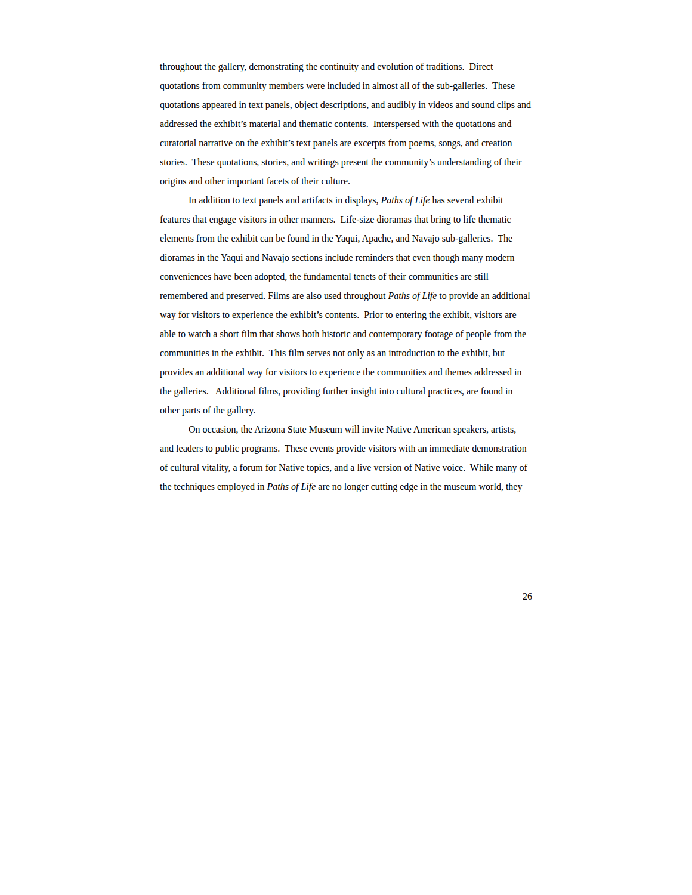throughout the gallery, demonstrating the continuity and evolution of traditions. Direct quotations from community members were included in almost all of the sub-galleries. These quotations appeared in text panels, object descriptions, and audibly in videos and sound clips and addressed the exhibit’s material and thematic contents. Interspersed with the quotations and curatorial narrative on the exhibit’s text panels are excerpts from poems, songs, and creation stories. These quotations, stories, and writings present the community’s understanding of their origins and other important facets of their culture.
In addition to text panels and artifacts in displays, Paths of Life has several exhibit features that engage visitors in other manners. Life-size dioramas that bring to life thematic elements from the exhibit can be found in the Yaqui, Apache, and Navajo sub-galleries. The dioramas in the Yaqui and Navajo sections include reminders that even though many modern conveniences have been adopted, the fundamental tenets of their communities are still remembered and preserved. Films are also used throughout Paths of Life to provide an additional way for visitors to experience the exhibit’s contents. Prior to entering the exhibit, visitors are able to watch a short film that shows both historic and contemporary footage of people from the communities in the exhibit. This film serves not only as an introduction to the exhibit, but provides an additional way for visitors to experience the communities and themes addressed in the galleries. Additional films, providing further insight into cultural practices, are found in other parts of the gallery.
On occasion, the Arizona State Museum will invite Native American speakers, artists, and leaders to public programs. These events provide visitors with an immediate demonstration of cultural vitality, a forum for Native topics, and a live version of Native voice. While many of the techniques employed in Paths of Life are no longer cutting edge in the museum world, they
26